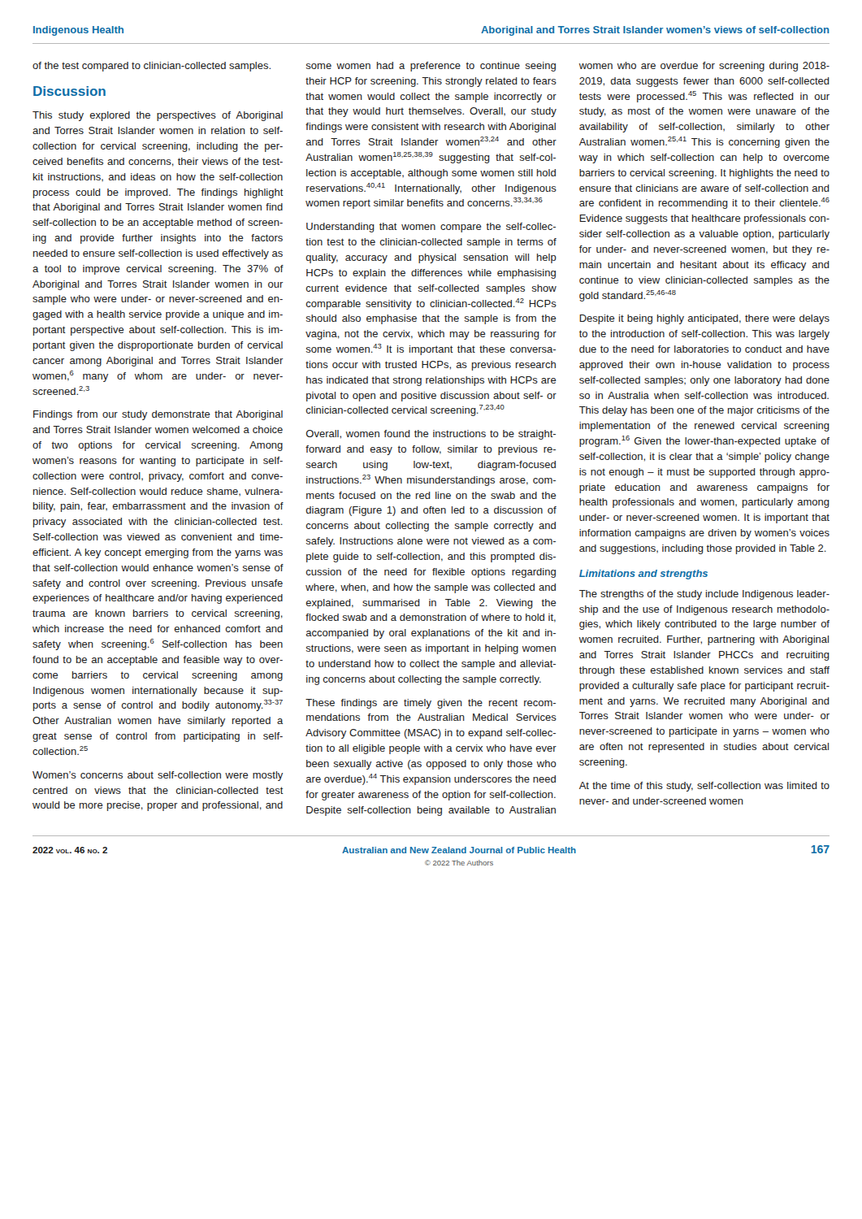Indigenous Health
Aboriginal and Torres Strait Islander women’s views of self-collection
of the test compared to clinician-collected samples.
Discussion
This study explored the perspectives of Aboriginal and Torres Strait Islander women in relation to self-collection for cervical screening, including the perceived benefits and concerns, their views of the test-kit instructions, and ideas on how the self-collection process could be improved. The findings highlight that Aboriginal and Torres Strait Islander women find self-collection to be an acceptable method of screening and provide further insights into the factors needed to ensure self-collection is used effectively as a tool to improve cervical screening. The 37% of Aboriginal and Torres Strait Islander women in our sample who were under- or never-screened and engaged with a health service provide a unique and important perspective about self-collection. This is important given the disproportionate burden of cervical cancer among Aboriginal and Torres Strait Islander women,6 many of whom are under- or never-screened.2,3
Findings from our study demonstrate that Aboriginal and Torres Strait Islander women welcomed a choice of two options for cervical screening. Among women’s reasons for wanting to participate in self-collection were control, privacy, comfort and convenience. Self-collection would reduce shame, vulnerability, pain, fear, embarrassment and the invasion of privacy associated with the clinician-collected test. Self-collection was viewed as convenient and time-efficient. A key concept emerging from the yarns was that self-collection would enhance women’s sense of safety and control over screening. Previous unsafe experiences of healthcare and/or having experienced trauma are known barriers to cervical screening, which increase the need for enhanced comfort and safety when screening.6 Self-collection has been found to be an acceptable and feasible way to overcome barriers to cervical screening among Indigenous women internationally because it supports a sense of control and bodily autonomy.33-37 Other Australian women have similarly reported a great sense of control from participating in self-collection.25
Women’s concerns about self-collection were mostly centred on views that the clinician-collected test would be more precise, proper and professional, and some women had a preference to continue seeing their HCP for screening. This strongly related to fears that women would collect the sample incorrectly or that they would hurt themselves. Overall, our study findings were consistent with research with Aboriginal and Torres Strait Islander women23,24 and other Australian women18,25,38,39 suggesting that self-collection is acceptable, although some women still hold reservations.40,41 Internationally, other Indigenous women report similar benefits and concerns.33,34,36
Understanding that women compare the self-collection test to the clinician-collected sample in terms of quality, accuracy and physical sensation will help HCPs to explain the differences while emphasising current evidence that self-collected samples show comparable sensitivity to clinician-collected.42 HCPs should also emphasise that the sample is from the vagina, not the cervix, which may be reassuring for some women.43 It is important that these conversations occur with trusted HCPs, as previous research has indicated that strong relationships with HCPs are pivotal to open and positive discussion about self- or clinician-collected cervical screening.7,23,40
Overall, women found the instructions to be straightforward and easy to follow, similar to previous research using low-text, diagram-focused instructions.23 When misunderstandings arose, comments focused on the red line on the swab and the diagram (Figure 1) and often led to a discussion of concerns about collecting the sample correctly and safely. Instructions alone were not viewed as a complete guide to self-collection, and this prompted discussion of the need for flexible options regarding where, when, and how the sample was collected and explained, summarised in Table 2. Viewing the flocked swab and a demonstration of where to hold it, accompanied by oral explanations of the kit and instructions, were seen as important in helping women to understand how to collect the sample and alleviating concerns about collecting the sample correctly.
These findings are timely given the recent recommendations from the Australian Medical Services Advisory Committee (MSAC) in to expand self-collection to all eligible people with a cervix who have ever been sexually active (as opposed to only those who are overdue).44 This expansion underscores the need for greater awareness of the option for self-collection. Despite self-collection being available to Australian women who are overdue for screening during 2018-2019, data suggests fewer than 6000 self-collected tests were processed.45 This was reflected in our study, as most of the women were unaware of the availability of self-collection, similarly to other Australian women.25,41 This is concerning given the way in which self-collection can help to overcome barriers to cervical screening. It highlights the need to ensure that clinicians are aware of self-collection and are confident in recommending it to their clientele.46 Evidence suggests that healthcare professionals consider self-collection as a valuable option, particularly for under- and never-screened women, but they remain uncertain and hesitant about its efficacy and continue to view clinician-collected samples as the gold standard.25,46-48
Despite it being highly anticipated, there were delays to the introduction of self-collection. This was largely due to the need for laboratories to conduct and have approved their own in-house validation to process self-collected samples; only one laboratory had done so in Australia when self-collection was introduced. This delay has been one of the major criticisms of the implementation of the renewed cervical screening program.16 Given the lower-than-expected uptake of self-collection, it is clear that a ‘simple’ policy change is not enough – it must be supported through appropriate education and awareness campaigns for health professionals and women, particularly among under- or never-screened women. It is important that information campaigns are driven by women’s voices and suggestions, including those provided in Table 2.
Limitations and strengths
The strengths of the study include Indigenous leadership and the use of Indigenous research methodologies, which likely contributed to the large number of women recruited. Further, partnering with Aboriginal and Torres Strait Islander PHCCs and recruiting through these established known services and staff provided a culturally safe place for participant recruitment and yarns. We recruited many Aboriginal and Torres Strait Islander women who were under- or never-screened to participate in yarns – women who are often not represented in studies about cervical screening.
At the time of this study, self-collection was limited to never- and under-screened women
2022 vol. 46 no. 2
Australian and New Zealand Journal of Public Health © 2022 The Authors
167